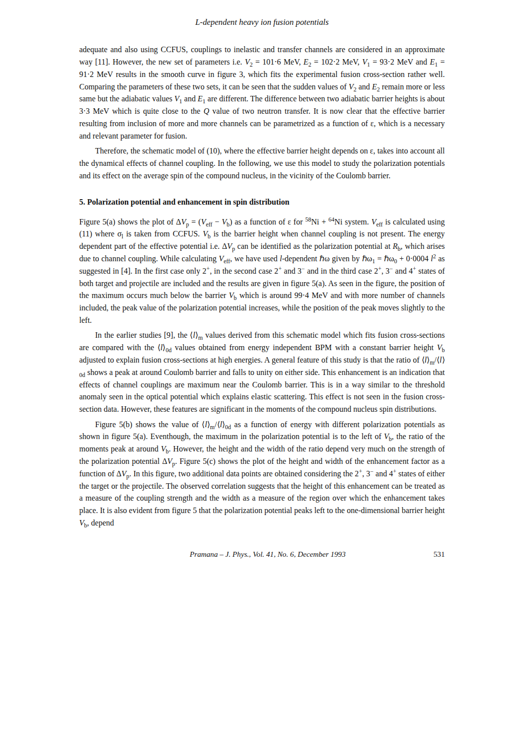L-dependent heavy ion fusion potentials
adequate and also using CCFUS, couplings to inelastic and transfer channels are considered in an approximate way [11]. However, the new set of parameters i.e. V2 = 101·6 MeV, E2 = 102·2 MeV, V1 = 93·2 MeV and E1 = 91·2 MeV results in the smooth curve in figure 3, which fits the experimental fusion cross-section rather well. Comparing the parameters of these two sets, it can be seen that the sudden values of V2 and E2 remain more or less same but the adiabatic values V1 and E1 are different. The difference between two adiabatic barrier heights is about 3·3 MeV which is quite close to the Q value of two neutron transfer. It is now clear that the effective barrier resulting from inclusion of more and more channels can be parametrized as a function of ε, which is a necessary and relevant parameter for fusion.
Therefore, the schematic model of (10), where the effective barrier height depends on ε, takes into account all the dynamical effects of channel coupling. In the following, we use this model to study the polarization potentials and its effect on the average spin of the compound nucleus, in the vicinity of the Coulomb barrier.
5. Polarization potential and enhancement in spin distribution
Figure 5(a) shows the plot of ΔVp = (Veff − Vb) as a function of ε for 58Ni + 64Ni system. Veff is calculated using (11) where σl is taken from CCFUS. Vb is the barrier height when channel coupling is not present. The energy dependent part of the effective potential i.e. ΔVp can be identified as the polarization potential at Rb, which arises due to channel coupling. While calculating Veff, we have used l-dependent ℏω given by ℏω1 = ℏω0 + 0·0004 l2 as suggested in [4]. In the first case only 2+, in the second case 2+ and 3− and in the third case 2+, 3− and 4+ states of both target and projectile are included and the results are given in figure 5(a). As seen in the figure, the position of the maximum occurs much below the barrier Vb which is around 99·4 MeV and with more number of channels included, the peak value of the polarization potential increases, while the position of the peak moves slightly to the left.
In the earlier studies [9], the ⟨l⟩m values derived from this schematic model which fits fusion cross-sections are compared with the ⟨l⟩0d values obtained from energy independent BPM with a constant barrier height Vb adjusted to explain fusion cross-sections at high energies. A general feature of this study is that the ratio of ⟨l⟩m/⟨l⟩0d shows a peak at around Coulomb barrier and falls to unity on either side. This enhancement is an indication that effects of channel couplings are maximum near the Coulomb barrier. This is in a way similar to the threshold anomaly seen in the optical potential which explains elastic scattering. This effect is not seen in the fusion cross-section data. However, these features are significant in the moments of the compound nucleus spin distributions.
Figure 5(b) shows the value of ⟨l⟩m/⟨l⟩0d as a function of energy with different polarization potentials as shown in figure 5(a). Eventhough, the maximum in the polarization potential is to the left of Vb, the ratio of the moments peak at around Vb. However, the height and the width of the ratio depend very much on the strength of the polarization potential ΔVp. Figure 5(c) shows the plot of the height and width of the enhancement factor as a function of ΔVp. In this figure, two additional data points are obtained considering the 2+, 3− and 4+ states of either the target or the projectile. The observed correlation suggests that the height of this enhancement can be treated as a measure of the coupling strength and the width as a measure of the region over which the enhancement takes place. It is also evident from figure 5 that the polarization potential peaks left to the one-dimensional barrier height Vb, depend
Pramana – J. Phys., Vol. 41, No. 6, December 1993 531